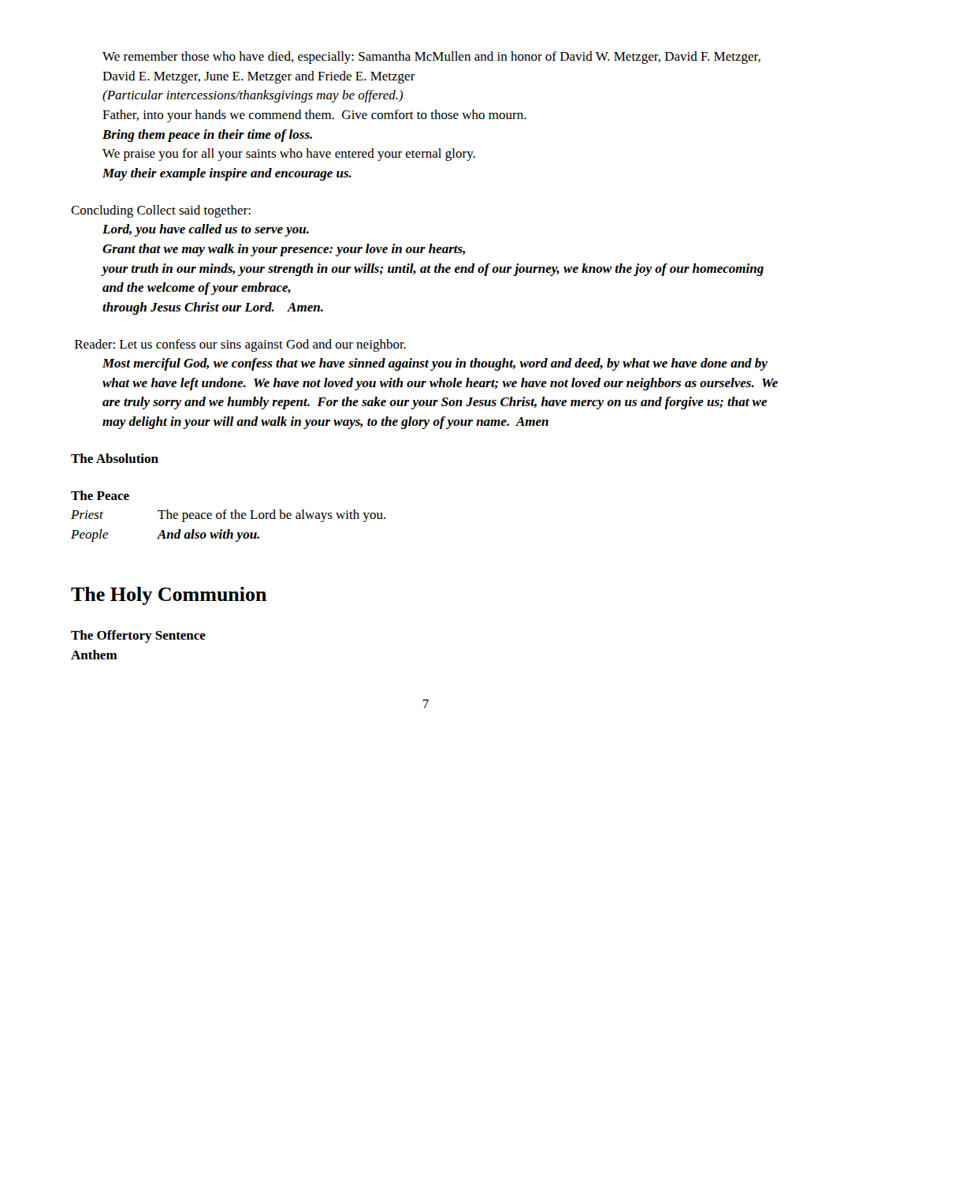We remember those who have died, especially: Samantha McMullen and in honor of David W. Metzger, David F. Metzger, David E. Metzger, June E. Metzger and Friede E. Metzger
(Particular intercessions/thanksgivings may be offered.)
Father, into your hands we commend them. Give comfort to those who mourn.
Bring them peace in their time of loss.
We praise you for all your saints who have entered your eternal glory.
May their example inspire and encourage us.
Concluding Collect said together:
Lord, you have called us to serve you.
Grant that we may walk in your presence: your love in our hearts,
your truth in our minds, your strength in our wills; until, at the end of our journey, we know the joy of our homecoming and the welcome of your embrace,
through Jesus Christ our Lord. Amen.
Reader: Let us confess our sins against God and our neighbor.
Most merciful God, we confess that we have sinned against you in thought, word and deed, by what we have done and by what we have left undone. We have not loved you with our whole heart; we have not loved our neighbors as ourselves. We are truly sorry and we humbly repent. For the sake our your Son Jesus Christ, have mercy on us and forgive us; that we may delight in your will and walk in your ways, to the glory of your name. Amen
The Absolution
The Peace
Priest The peace of the Lord be always with you.
People And also with you.
The Holy Communion
The Offertory Sentence
Anthem
7